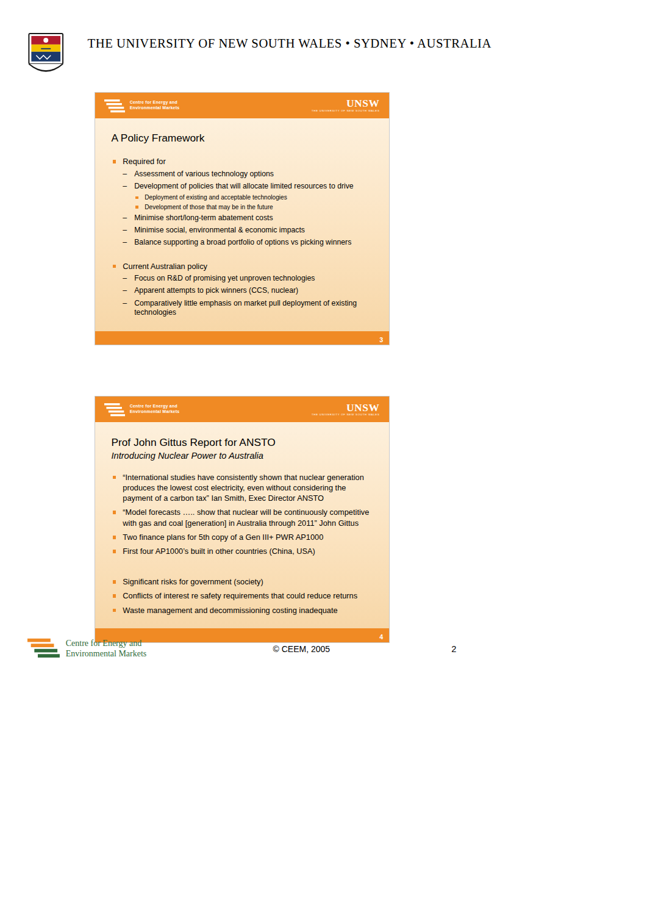THE UNIVERSITY OF NEW SOUTH WALES • SYDNEY • AUSTRALIA
Centre for Energy and
Environmental Markets
UNSW THE UNIVERSITY OF NEW SOUTH WALES
A Policy Framework
Required for
Assessment of various technology options
Development of policies that will allocate limited resources to drive
Deployment of existing and acceptable technologies
Development of those that may be in the future
Minimise short/long-term abatement costs
Minimise social, environmental & economic impacts
Balance supporting a broad portfolio of options vs picking winners
Current Australian policy
Focus on R&D of promising yet unproven technologies
Apparent attempts to pick winners (CCS, nuclear)
Comparatively little emphasis on market pull deployment of existing technologies
3
Centre for Energy and
Environmental Markets
UNSW THE UNIVERSITY OF NEW SOUTH WALES
Prof John Gittus Report for ANSTO Introducing Nuclear Power to Australia
“International studies have consistently shown that nuclear generation produces the lowest cost electricity, even without considering the payment of a carbon tax” Ian Smith, Exec Director ANSTO
“Model forecasts ….. show that nuclear will be continuously competitive with gas and coal [generation] in Australia through 2011” John Gittus
Two finance plans for 5th copy of a Gen III+ PWR AP1000
First four AP1000’s built in other countries (China, USA)
Significant risks for government (society)
Conflicts of interest re safety requirements that could reduce returns
Waste management and decommissioning costing inadequate
4
Centre for Energy and
Environmental Markets
© CEEM, 2005
2